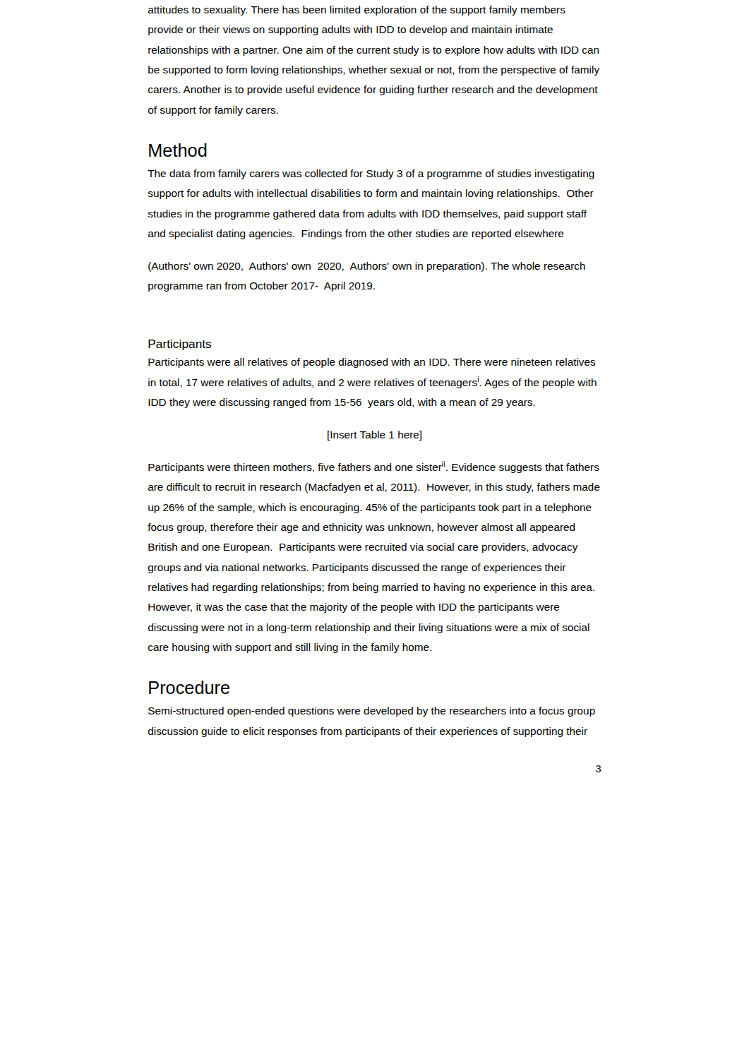attitudes to sexuality. There has been limited exploration of the support family members provide or their views on supporting adults with IDD to develop and maintain intimate relationships with a partner. One aim of the current study is to explore how adults with IDD can be supported to form loving relationships, whether sexual or not, from the perspective of family carers. Another is to provide useful evidence for guiding further research and the development of support for family carers.
Method
The data from family carers was collected for Study 3 of a programme of studies investigating support for adults with intellectual disabilities to form and maintain loving relationships. Other studies in the programme gathered data from adults with IDD themselves, paid support staff and specialist dating agencies. Findings from the other studies are reported elsewhere
(Authors' own 2020, Authors' own 2020, Authors' own in preparation). The whole research programme ran from October 2017- April 2019.
Participants
Participants were all relatives of people diagnosed with an IDD. There were nineteen relatives in total, 17 were relatives of adults, and 2 were relatives of teenagersi. Ages of the people with IDD they were discussing ranged from 15-56 years old, with a mean of 29 years.
[Insert Table 1 here]
Participants were thirteen mothers, five fathers and one sisterii. Evidence suggests that fathers are difficult to recruit in research (Macfadyen et al, 2011). However, in this study, fathers made up 26% of the sample, which is encouraging. 45% of the participants took part in a telephone focus group, therefore their age and ethnicity was unknown, however almost all appeared British and one European. Participants were recruited via social care providers, advocacy groups and via national networks. Participants discussed the range of experiences their relatives had regarding relationships; from being married to having no experience in this area. However, it was the case that the majority of the people with IDD the participants were discussing were not in a long-term relationship and their living situations were a mix of social care housing with support and still living in the family home.
Procedure
Semi-structured open-ended questions were developed by the researchers into a focus group discussion guide to elicit responses from participants of their experiences of supporting their
3